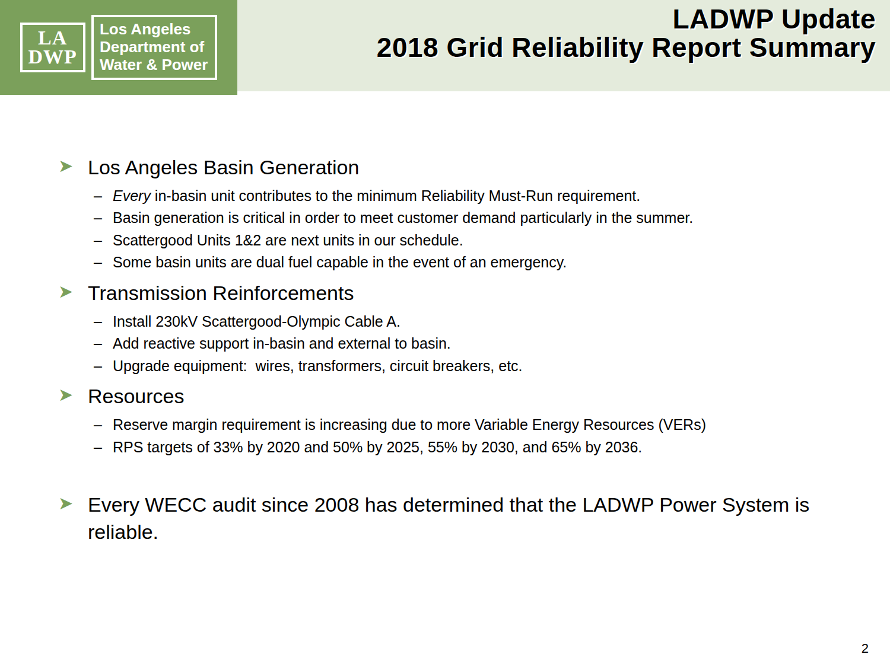LA DWP
Los Angeles
Department of
Water & Power
LADWP Update
2018 Grid Reliability Report Summary
Los Angeles Basin Generation
Every in-basin unit contributes to the minimum Reliability Must-Run requirement.
Basin generation is critical in order to meet customer demand particularly in the summer.
Scattergood Units 1&2 are next units in our schedule.
Some basin units are dual fuel capable in the event of an emergency.
Transmission Reinforcements
Install 230kV Scattergood-Olympic Cable A.
Add reactive support in-basin and external to basin.
Upgrade equipment: wires, transformers, circuit breakers, etc.
Resources
Reserve margin requirement is increasing due to more Variable Energy Resources (VERs)
RPS targets of 33% by 2020 and 50% by 2025, 55% by 2030, and 65% by 2036.
Every WECC audit since 2008 has determined that the LADWP Power System is reliable.
2